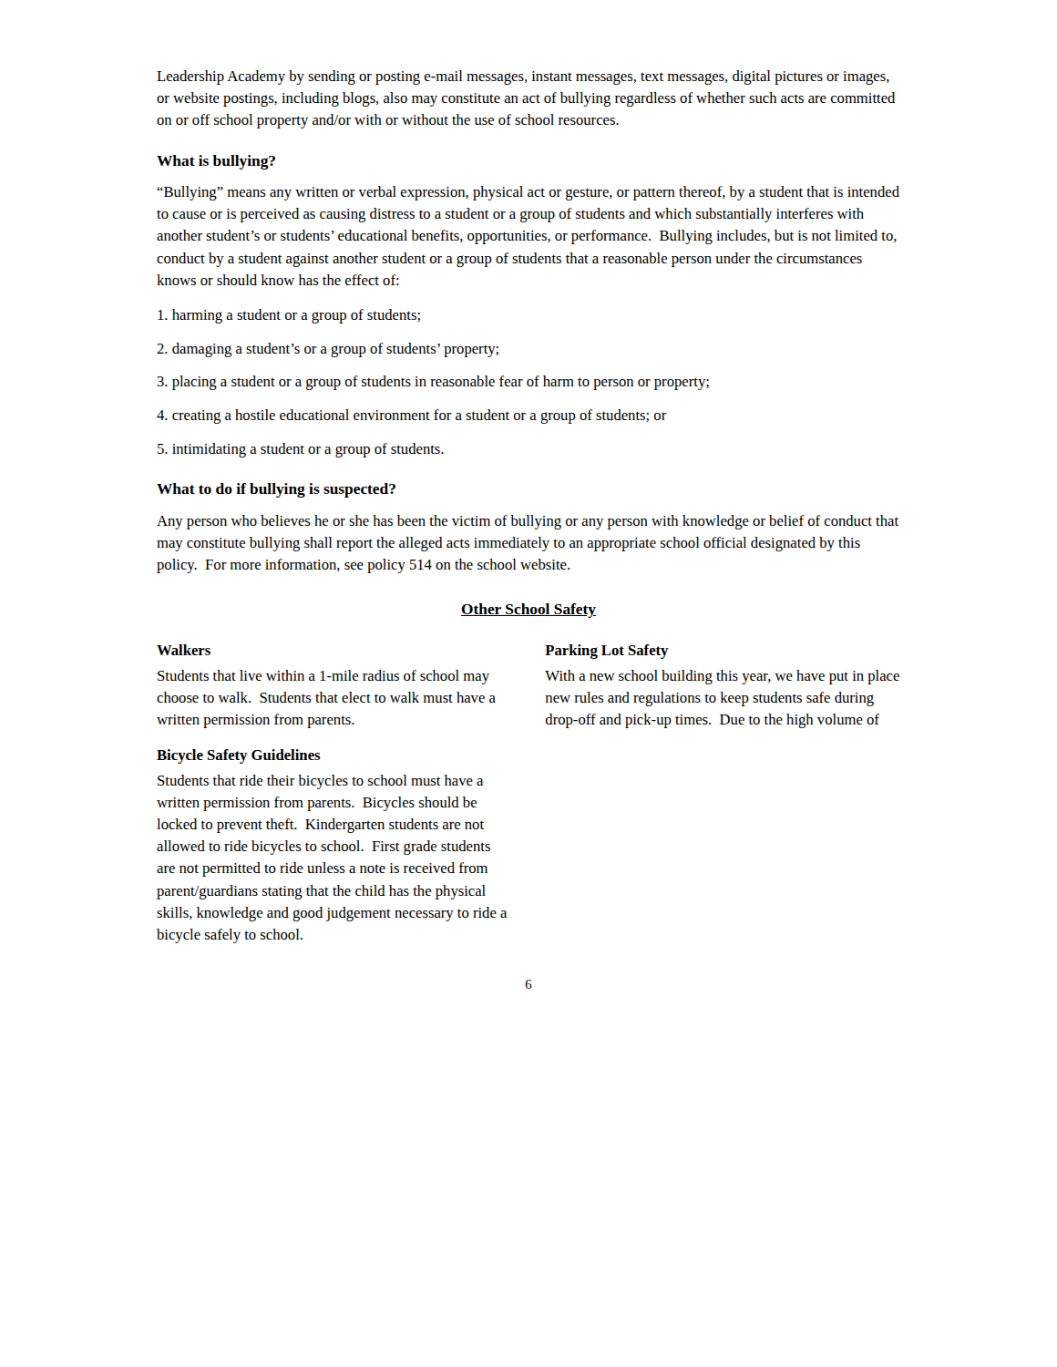Leadership Academy by sending or posting e-mail messages, instant messages, text messages, digital pictures or images, or website postings, including blogs, also may constitute an act of bullying regardless of whether such acts are committed on or off school property and/or with or without the use of school resources.
What is bullying?
“Bullying” means any written or verbal expression, physical act or gesture, or pattern thereof, by a student that is intended to cause or is perceived as causing distress to a student or a group of students and which substantially interferes with another student’s or students’ educational benefits, opportunities, or performance. Bullying includes, but is not limited to, conduct by a student against another student or a group of students that a reasonable person under the circumstances knows or should know has the effect of:
1. harming a student or a group of students;
2. damaging a student’s or a group of students’ property;
3. placing a student or a group of students in reasonable fear of harm to person or property;
4. creating a hostile educational environment for a student or a group of students; or
5. intimidating a student or a group of students.
What to do if bullying is suspected?
Any person who believes he or she has been the victim of bullying or any person with knowledge or belief of conduct that may constitute bullying shall report the alleged acts immediately to an appropriate school official designated by this policy. For more information, see policy 514 on the school website.
Other School Safety
Walkers
Students that live within a 1-mile radius of school may choose to walk. Students that elect to walk must have a written permission from parents.
Bicycle Safety Guidelines
Students that ride their bicycles to school must have a written permission from parents. Bicycles should be locked to prevent theft. Kindergarten students are not allowed to ride bicycles to school. First grade students are not permitted to ride unless a note is received from parent/guardians stating that the child has the physical skills, knowledge and good judgement necessary to ride a bicycle safely to school.
Parking Lot Safety
With a new school building this year, we have put in place new rules and regulations to keep students safe during drop-off and pick-up times. Due to the high volume of
6